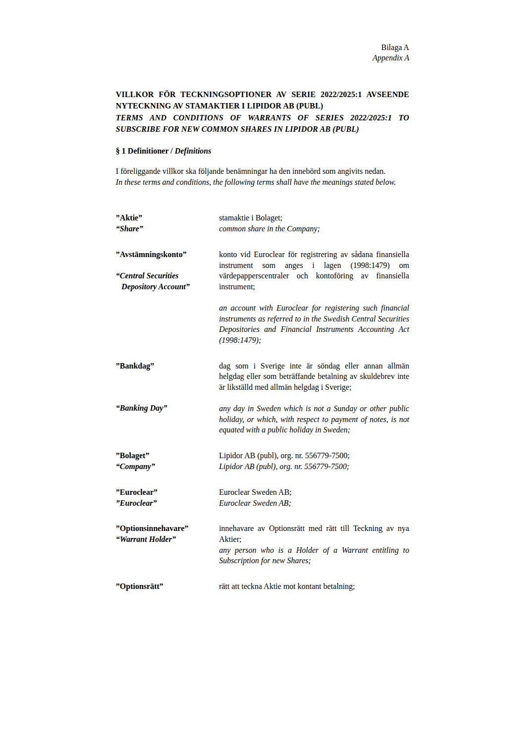Bilaga A Appendix A
Villkor för teckningsoptioner av serie 2022/2025:1 avseende nyteckning av stamaktier i Lipidor AB (publ) Terms and conditions of warrants of series 2022/2025:1 to subscribe for new common shares in Lipidor AB (publ)
§ 1 Definitioner / Definitions
I föreliggande villkor ska följande benämningar ha den innebörd som angivits nedan.
In these terms and conditions, the following terms shall have the meanings stated below.
| ”Aktie” “Share” | stamaktie i Bolaget; common share in the Company; |
| ”Avstämningskonto” “Central Securities Depository Account” | konto vid Euroclear för registrering av sådana finansiella instrument som anges i lagen (1998:1479) om värdepapperscentraler och kontoföring av finansiella instrument; an account with Euroclear for registering such financial instruments as referred to in the Swedish Central Securities Depositories and Financial Instruments Accounting Act (1998:1479); |
| ”Bankdag” “Banking Day” | dag som i Sverige inte är söndag eller annan allmän helgdag eller som beträffande betalning av skuldebrev inte är likställd med allmän helgdag i Sverige; any day in Sweden which is not a Sunday or other public holiday, or which, with respect to payment of notes, is not equated with a public holiday in Sweden; |
| ”Bolaget” “Company” | Lipidor AB (publ), org. nr. 556779-7500; Lipidor AB (publ), org. nr. 556779-7500; |
| ”Euroclear” ”Euroclear” | Euroclear Sweden AB; Euroclear Sweden AB; |
| ”Optionsinnehavare” “Warrant Holder” | innehavare av Optionsrätt med rätt till Teckning av nya Aktier; any person who is a Holder of a Warrant entitling to Subscription for new Shares; |
| ”Optionsrätt” | rätt att teckna Aktie mot kontant betalning; |